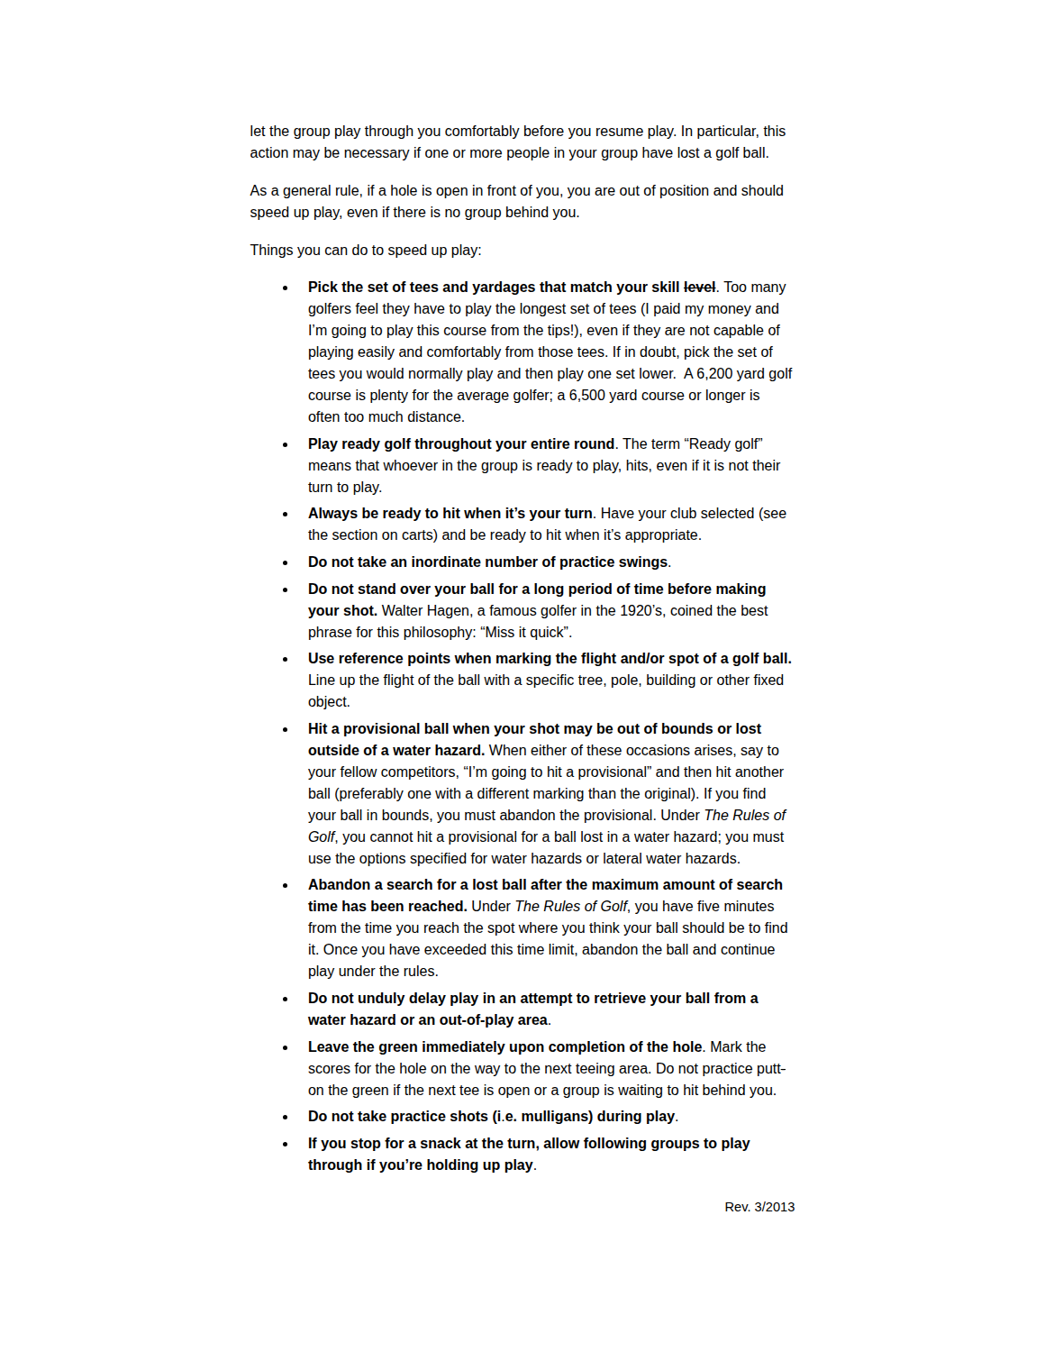let the group play through you comfortably before you resume play. In particular, this action may be necessary if one or more people in your group have lost a golf ball.
As a general rule, if a hole is open in front of you, you are out of position and should speed up play, even if there is no group behind you.
Things you can do to speed up play:
Pick the set of tees and yardages that match your skill level. Too many golfers feel they have to play the longest set of tees (I paid my money and I’m going to play this course from the tips!), even if they are not capable of playing easily and comfortably from those tees. If in doubt, pick the set of tees you would normally play and then play one set lower. A 6,200 yard golf course is plenty for the average golfer; a 6,500 yard course or longer is often too much distance.
Play ready golf throughout your entire round. The term “Ready golf” means that whoever in the group is ready to play, hits, even if it is not their turn to play.
Always be ready to hit when it’s your turn. Have your club selected (see the section on carts) and be ready to hit when it’s appropriate.
Do not take an inordinate number of practice swings.
Do not stand over your ball for a long period of time before making your shot. Walter Hagen, a famous golfer in the 1920’s, coined the best phrase for this philosophy: “Miss it quick”.
Use reference points when marking the flight and/or spot of a golf ball. Line up the flight of the ball with a specific tree, pole, building or other fixed object.
Hit a provisional ball when your shot may be out of bounds or lost outside of a water hazard. When either of these occasions arises, say to your fellow competitors, “I’m going to hit a provisional” and then hit another ball (preferably one with a different marking than the original). If you find your ball in bounds, you must abandon the provisional. Under The Rules of Golf, you cannot hit a provisional for a ball lost in a water hazard; you must use the options specified for water hazards or lateral water hazards.
Abandon a search for a lost ball after the maximum amount of search time has been reached. Under The Rules of Golf, you have five minutes from the time you reach the spot where you think your ball should be to find it. Once you have exceeded this time limit, abandon the ball and continue play under the rules.
Do not unduly delay play in an attempt to retrieve your ball from a water hazard or an out-of-play area.
Leave the green immediately upon completion of the hole. Mark the scores for the hole on the way to the next teeing area. Do not practice putt-on the green if the next tee is open or a group is waiting to hit behind you.
Do not take practice shots (i.e. mulligans) during play.
If you stop for a snack at the turn, allow following groups to play through if you’re holding up play.
Rev. 3/2013